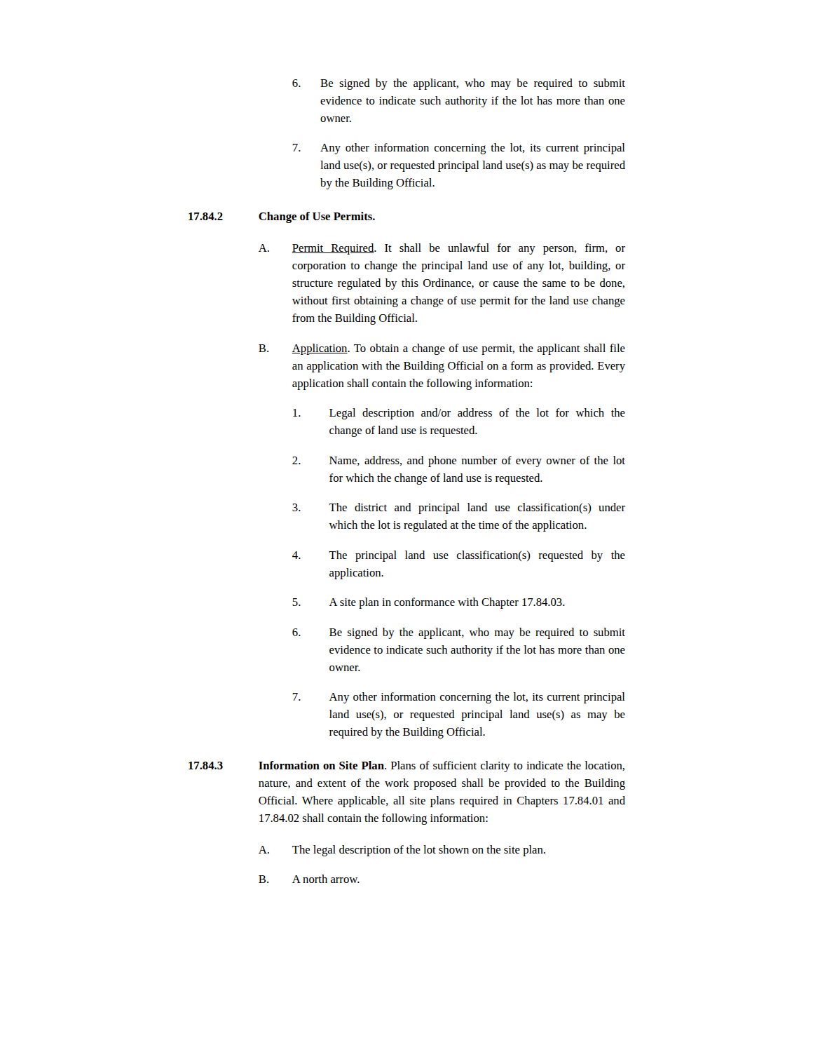6.
Be signed by the applicant, who may be required to submit evidence to indicate such authority if the lot has more than one owner.
7.
Any other information concerning the lot, its current principal land use(s), or requested principal land use(s) as may be required by the Building Official.
17.84.2
Change of Use Permits.
A.
Permit Required. It shall be unlawful for any person, firm, or corporation to change the principal land use of any lot, building, or structure regulated by this Ordinance, or cause the same to be done, without first obtaining a change of use permit for the land use change from the Building Official.
B.
Application. To obtain a change of use permit, the applicant shall file an application with the Building Official on a form as provided. Every application shall contain the following information:
1.
Legal description and/or address of the lot for which the change of land use is requested.
2.
Name, address, and phone number of every owner of the lot for which the change of land use is requested.
3.
The district and principal land use classification(s) under which the lot is regulated at the time of the application.
4.
The principal land use classification(s) requested by the application.
5.
A site plan in conformance with Chapter 17.84.03.
6.
Be signed by the applicant, who may be required to submit evidence to indicate such authority if the lot has more than one owner.
7.
Any other information concerning the lot, its current principal land use(s), or requested principal land use(s) as may be required by the Building Official.
17.84.3
Information on Site Plan. Plans of sufficient clarity to indicate the location, nature, and extent of the work proposed shall be provided to the Building Official. Where applicable, all site plans required in Chapters 17.84.01 and 17.84.02 shall contain the following information:
A.
The legal description of the lot shown on the site plan.
B.
A north arrow.